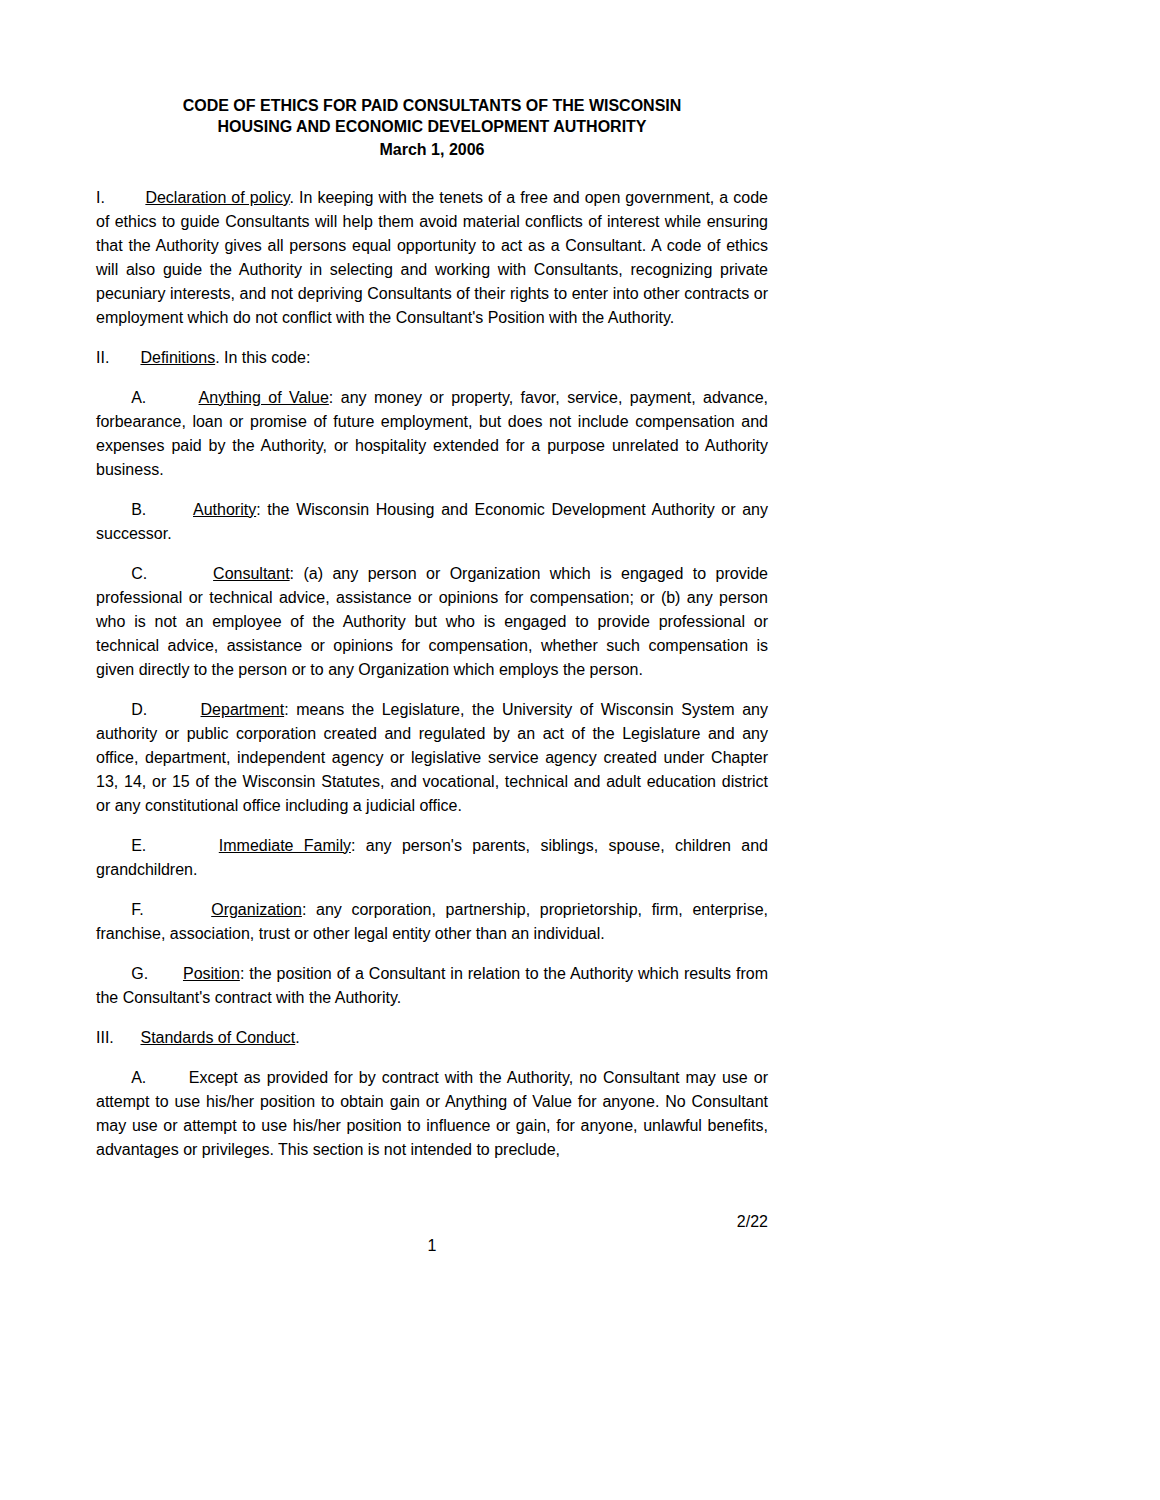CODE OF ETHICS FOR PAID CONSULTANTS OF THE WISCONSIN
HOUSING AND ECONOMIC DEVELOPMENT AUTHORITY
March 1, 2006
I. Declaration of policy. In keeping with the tenets of a free and open government, a code of ethics to guide Consultants will help them avoid material conflicts of interest while ensuring that the Authority gives all persons equal opportunity to act as a Consultant. A code of ethics will also guide the Authority in selecting and working with Consultants, recognizing private pecuniary interests, and not depriving Consultants of their rights to enter into other contracts or employment which do not conflict with the Consultant's Position with the Authority.
II. Definitions. In this code:
A. Anything of Value: any money or property, favor, service, payment, advance, forbearance, loan or promise of future employment, but does not include compensation and expenses paid by the Authority, or hospitality extended for a purpose unrelated to Authority business.
B. Authority: the Wisconsin Housing and Economic Development Authority or any successor.
C. Consultant: (a) any person or Organization which is engaged to provide professional or technical advice, assistance or opinions for compensation; or (b) any person who is not an employee of the Authority but who is engaged to provide professional or technical advice, assistance or opinions for compensation, whether such compensation is given directly to the person or to any Organization which employs the person.
D. Department: means the Legislature, the University of Wisconsin System any authority or public corporation created and regulated by an act of the Legislature and any office, department, independent agency or legislative service agency created under Chapter 13, 14, or 15 of the Wisconsin Statutes, and vocational, technical and adult education district or any constitutional office including a judicial office.
E. Immediate Family: any person's parents, siblings, spouse, children and grandchildren.
F. Organization: any corporation, partnership, proprietorship, firm, enterprise, franchise, association, trust or other legal entity other than an individual.
G. Position: the position of a Consultant in relation to the Authority which results from the Consultant's contract with the Authority.
III. Standards of Conduct.
A. Except as provided for by contract with the Authority, no Consultant may use or attempt to use his/her position to obtain gain or Anything of Value for anyone. No Consultant may use or attempt to use his/her position to influence or gain, for anyone, unlawful benefits, advantages or privileges. This section is not intended to preclude,
2/22
1